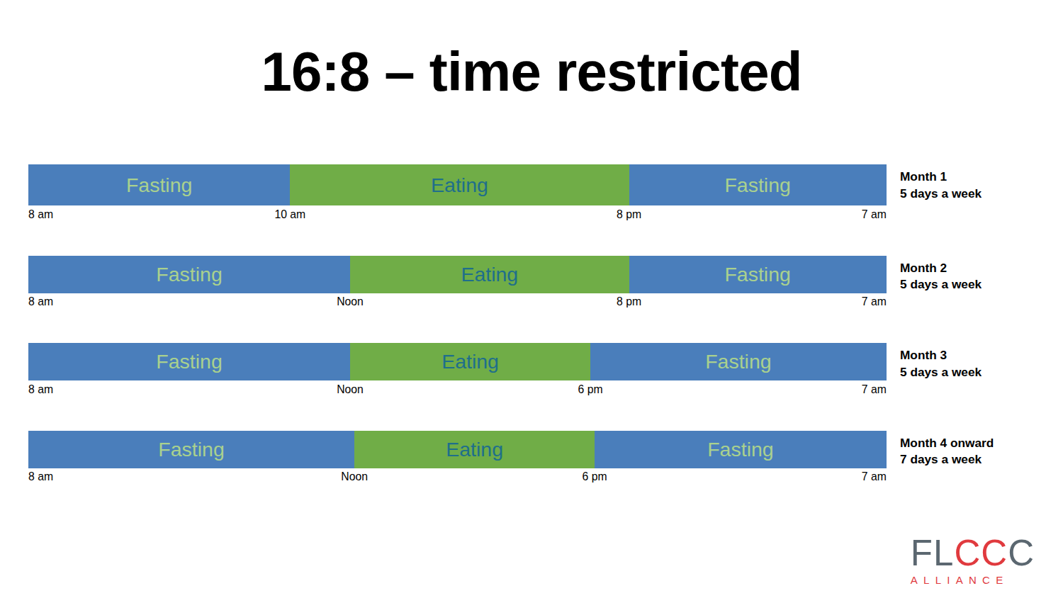16:8 – time restricted
Fasting
Eating
Fasting
8 am 10 am 8 pm 7 am
Month 1
5 days a week
Fasting
Eating
Fasting
8 am Noon 8 pm 7 am
Month 2
5 days a week
Fasting
Eating
Fasting
8 am Noon 6 pm 7 am
Month 3
5 days a week
Fasting
Eating
Fasting
8 am Noon 6 pm 7 am
Month 4 onward
7 days a week
FLCCC
ALLIANCE